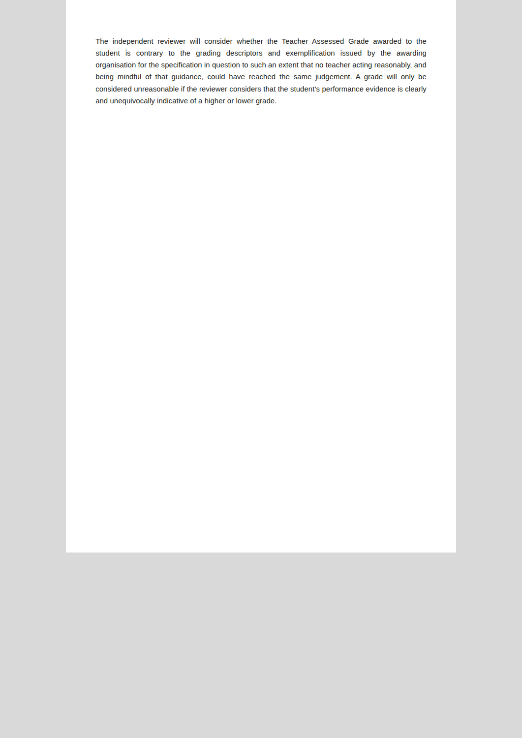The independent reviewer will consider whether the Teacher Assessed Grade awarded to the student is contrary to the grading descriptors and exemplification issued by the awarding organisation for the specification in question to such an extent that no teacher acting reasonably, and being mindful of that guidance, could have reached the same judgement. A grade will only be considered unreasonable if the reviewer considers that the student’s performance evidence is clearly and unequivocally indicative of a higher or lower grade.